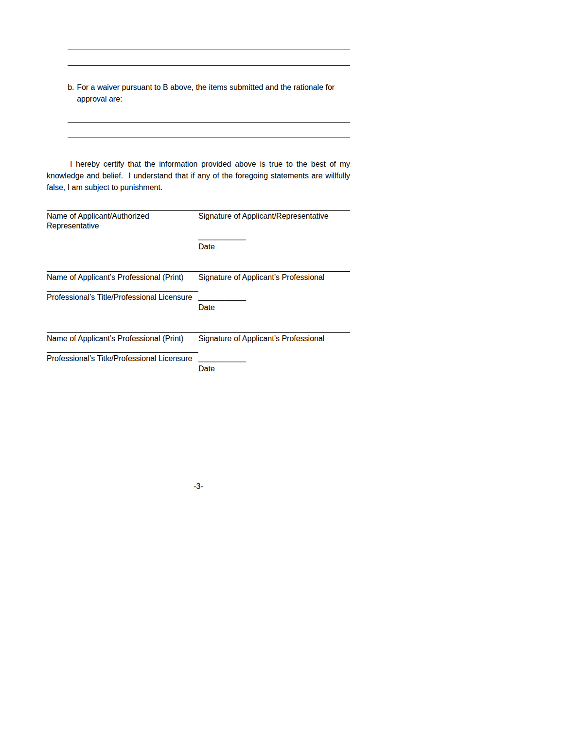b. For a waiver pursuant to B above, the items submitted and the rationale for approval are:
I hereby certify that the information provided above is true to the best of my knowledge and belief. I understand that if any of the foregoing statements are willfully false, I am subject to punishment.
| Name of Applicant/Authorized Representative | Signature of Applicant/Representative ___________ Date |
| Name of Applicant’s Professional (Print) | Signature of Applicant’s Professional |
| Professional’s Title/Professional Licensure | ___________ Date |
| Name of Applicant’s Professional (Print) | Signature of Applicant’s Professional |
| Professional’s Title/Professional Licensure | ___________ Date |
-3-